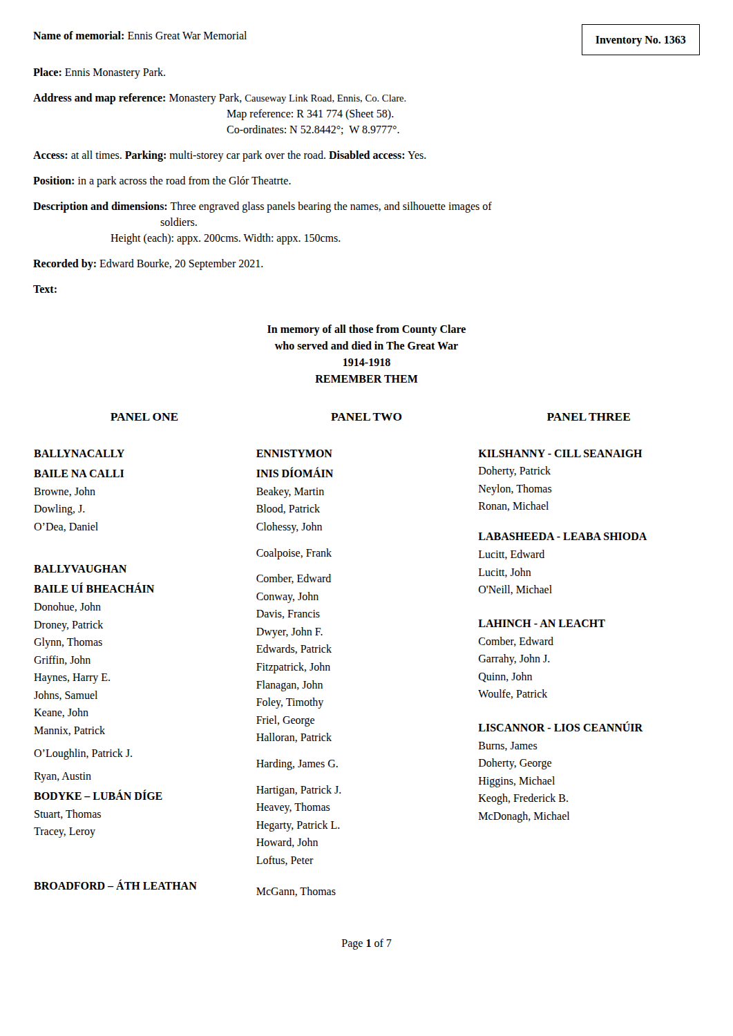Inventory No. 1363
Name of memorial: Ennis Great War Memorial
Place: Ennis Monastery Park.
Address and map reference: Monastery Park, Causeway Link Road, Ennis, Co. Clare.
Map reference: R 341 774 (Sheet 58).
Co-ordinates: N 52.8442°; W 8.9777°.
Access: at all times. Parking: multi-storey car park over the road. Disabled access: Yes.
Position: in a park across the road from the Glór Theatrte.
Description and dimensions: Three engraved glass panels bearing the names, and silhouette images of
soldiers.
Height (each): appx. 200cms. Width: appx. 150cms.
Recorded by: Edward Bourke, 20 September 2021.
Text:
In memory of all those from County Clare
who served and died in The Great War
1914-1918
REMEMBER THEM
| PANEL ONE | PANEL TWO | PANEL THREE |
| --- | --- | --- |
| BALLYNACALLY BAILE NA CALLI Browne, John Dowling, J. O’Dea, Daniel BALLYVAUGHAN BAILE UÍ BHEACHÁIN Donohue, John Droney, Patrick Glynn, Thomas Griffin, John Haynes, Harry E. Johns, Samuel Keane, John Mannix, Patrick O’Loughlin, Patrick J. Ryan, Austin BODYKE – LUBÁN DÍGE Stuart, Thomas Tracey, Leroy BROADFORD – ÁTH LEATHAN | ENNISTYMON INIS DÍOMÁIN Beakey, Martin Blood, Patrick Clohessy, John Coalpoise, Frank Comber, Edward Conway, John Davis, Francis Dwyer, John F. Edwards, Patrick Fitzpatrick, John Flanagan, John Foley, Timothy Friel, George Halloran, Patrick Harding, James G. Hartigan, Patrick J. Heavey, Thomas Hegarty, Patrick L. Howard, John Loftus, Peter McGann, Thomas | KILSHANNY - CILL SEANAIGH Doherty, Patrick Neylon, Thomas Ronan, Michael LABASHEEDA - LEABA SHIODA Lucitt, Edward Lucitt, John O'Neill, Michael LAHINCH - AN LEACHT Comber, Edward Garrahy, John J. Quinn, John Woulfe, Patrick LISCANNOR - LIOS CEANNÚIR Burns, James Doherty, George Higgins, Michael Keogh, Frederick B. McDonagh, Michael |
Page 1 of 7